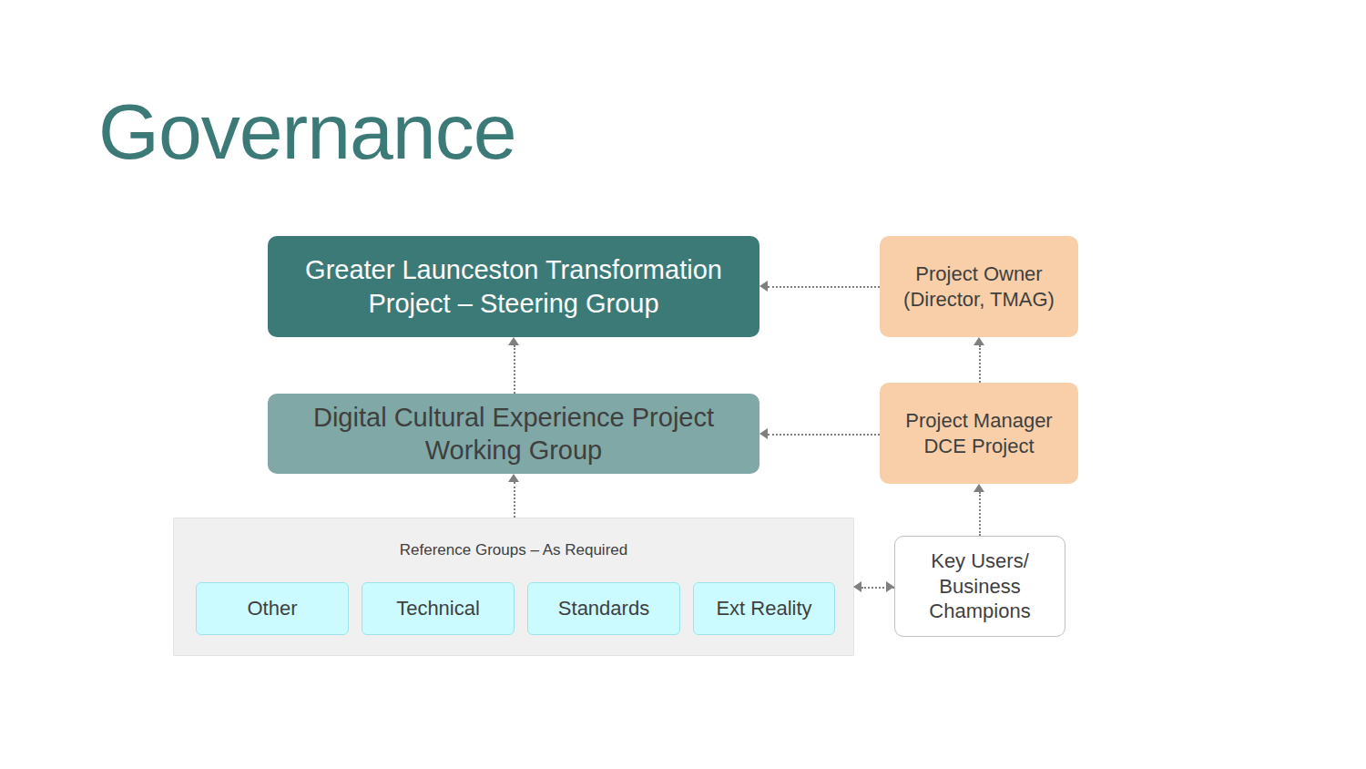Governance
Greater Launceston Transformation Project – Steering Group
Digital Cultural Experience Project Working Group
Reference Groups – As Required
Other
Technical
Standards
Ext Reality
Project Owner(Director, TMAG)
Project Manager DCE Project
Key Users/Business Champions